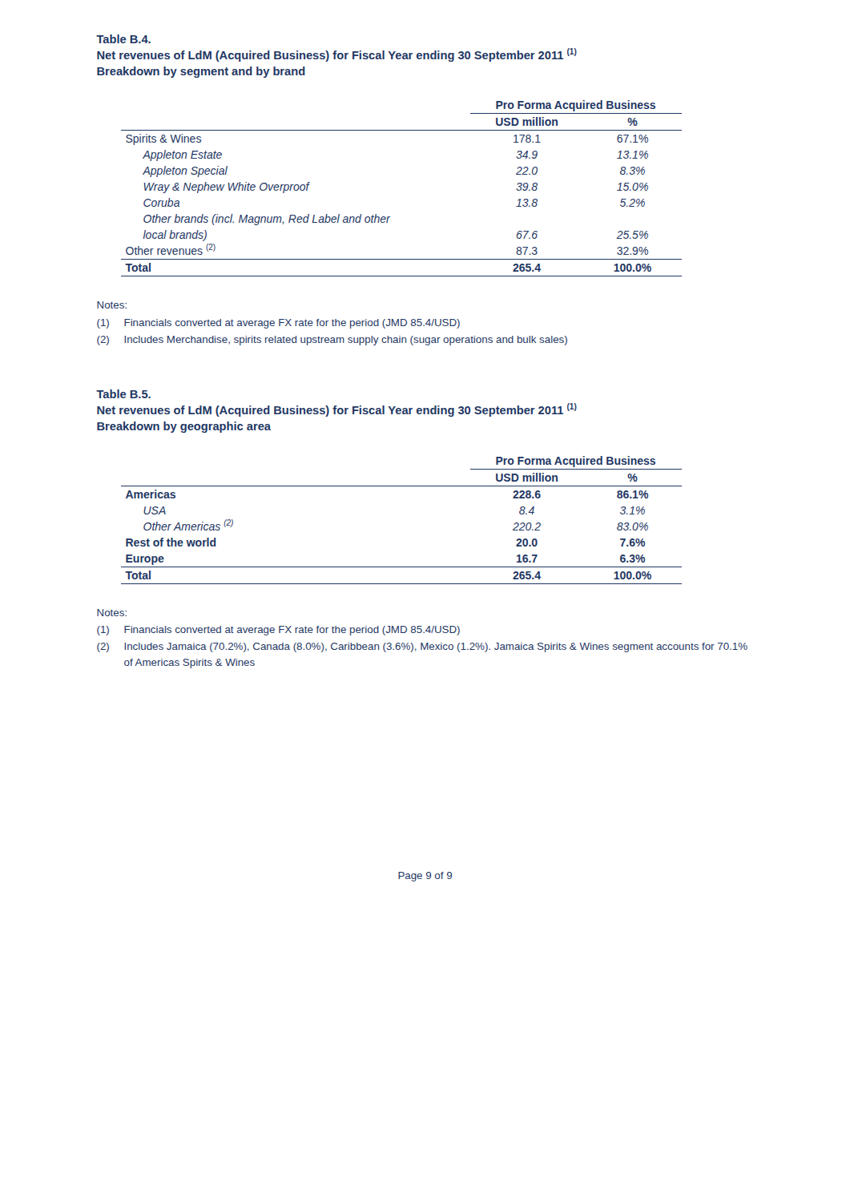Table B.4.
Net revenues of LdM (Acquired Business) for Fiscal Year ending 30 September 2011 (1)
Breakdown by segment and by brand
| | Pro Forma Acquired Business |
| --- | --- |
| | USD million | % |
| Spirits & Wines | 178.1 | 67.1% |
| Appleton Estate | 34.9 | 13.1% |
| Appleton Special | 22.0 | 8.3% |
| Wray & Nephew White Overproof | 39.8 | 15.0% |
| Coruba | 13.8 | 5.2% |
| Other brands (incl. Magnum, Red Label and other | | |
| local brands) | 67.6 | 25.5% |
| Other revenues (2) | 87.3 | 32.9% |
| Total | 265.4 | 100.0% |
Notes:
(1) Financials converted at average FX rate for the period (JMD 85.4/USD)
(2) Includes Merchandise, spirits related upstream supply chain (sugar operations and bulk sales)
Table B.5.
Net revenues of LdM (Acquired Business) for Fiscal Year ending 30 September 2011 (1)
Breakdown by geographic area
| | Pro Forma Acquired Business |
| --- | --- |
| | USD million | % |
| Americas | 228.6 | 86.1% |
| USA | 8.4 | 3.1% |
| Other Americas (2) | 220.2 | 83.0% |
| Rest of the world | 20.0 | 7.6% |
| Europe | 16.7 | 6.3% |
| Total | 265.4 | 100.0% |
Notes:
(1) Financials converted at average FX rate for the period (JMD 85.4/USD)
(2) Includes Jamaica (70.2%), Canada (8.0%), Caribbean (3.6%), Mexico (1.2%). Jamaica Spirits & Wines segment accounts for 70.1% of Americas Spirits & Wines
Page 9 of 9